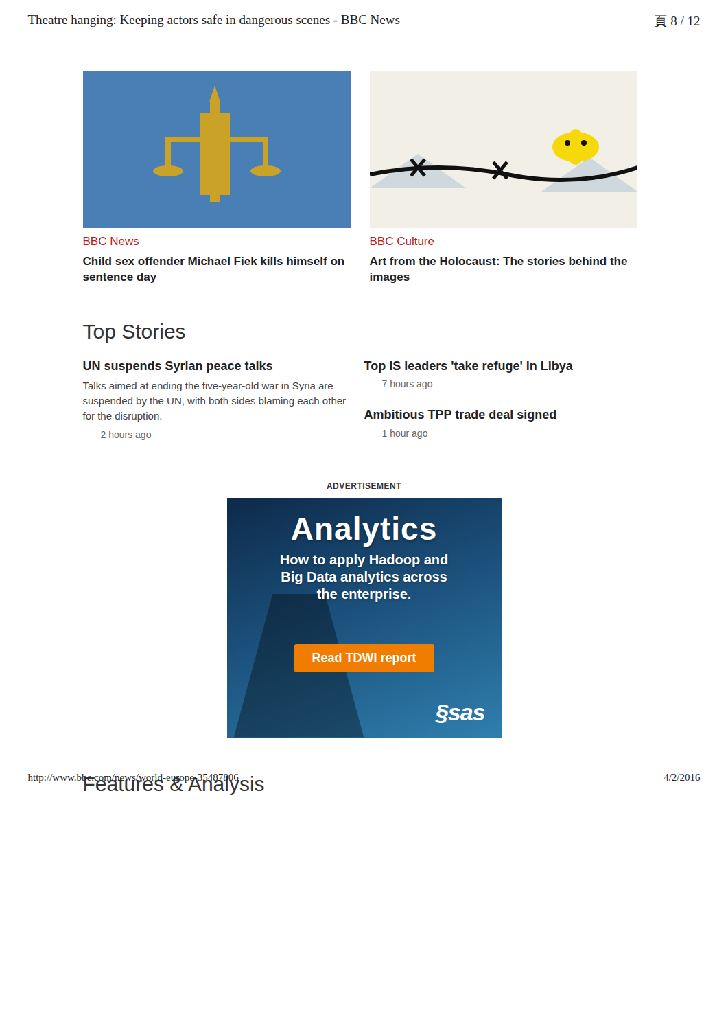Theatre hanging: Keeping actors safe in dangerous scenes - BBC News
頁 8 / 12
BBC News
Child sex offender Michael Fiek kills himself on sentence day
BBC Culture
Art from the Holocaust: The stories behind the images
Top Stories
UN suspends Syrian peace talks
Talks aimed at ending the five-year-old war in Syria are suspended by the UN, with both sides blaming each other for the disruption.
2 hours ago
Top IS leaders 'take refuge' in Libya
7 hours ago
Ambitious TPP trade deal signed
1 hour ago
ADVERTISEMENT
Analytics
How to apply Hadoop and
Big Data analytics across
the enterprise.
Read TDWI report
§sas
Features & Analysis
http://www.bbc.com/news/world-europe-35487806
4/2/2016